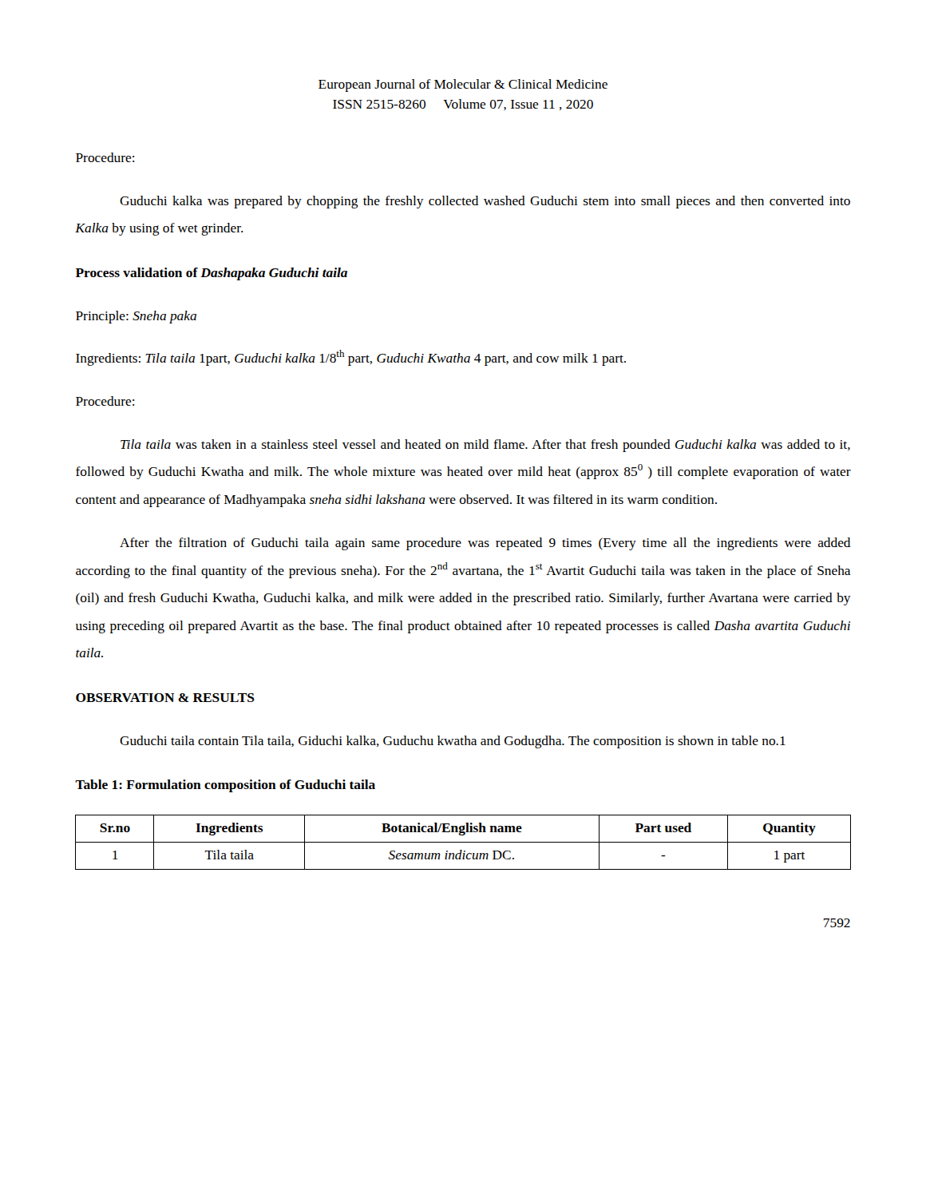European Journal of Molecular & Clinical Medicine ISSN 2515-8260 Volume 07, Issue 11 , 2020
Procedure:
Guduchi kalka was prepared by chopping the freshly collected washed Guduchi stem into small pieces and then converted into Kalka by using of wet grinder.
Process validation of Dashapaka Guduchi taila
Principle: Sneha paka
Ingredients: Tila taila 1part, Guduchi kalka 1/8th part, Guduchi Kwatha 4 part, and cow milk 1 part.
Procedure:
Tila taila was taken in a stainless steel vessel and heated on mild flame. After that fresh pounded Guduchi kalka was added to it, followed by Guduchi Kwatha and milk. The whole mixture was heated over mild heat (approx 850 ) till complete evaporation of water content and appearance of Madhyampaka sneha sidhi lakshana were observed. It was filtered in its warm condition.
After the filtration of Guduchi taila again same procedure was repeated 9 times (Every time all the ingredients were added according to the final quantity of the previous sneha). For the 2nd avartana, the 1st Avartit Guduchi taila was taken in the place of Sneha (oil) and fresh Guduchi Kwatha, Guduchi kalka, and milk were added in the prescribed ratio. Similarly, further Avartana were carried by using preceding oil prepared Avartit as the base. The final product obtained after 10 repeated processes is called Dasha avartita Guduchi taila.
OBSERVATION & RESULTS
Guduchi taila contain Tila taila, Giduchi kalka, Guduchu kwatha and Godugdha. The composition is shown in table no.1
Table 1: Formulation composition of Guduchi taila
| Sr.no | Ingredients | Botanical/English name | Part used | Quantity |
| --- | --- | --- | --- | --- |
| 1 | Tila taila | Sesamum indicum DC. | - | 1 part |
7592